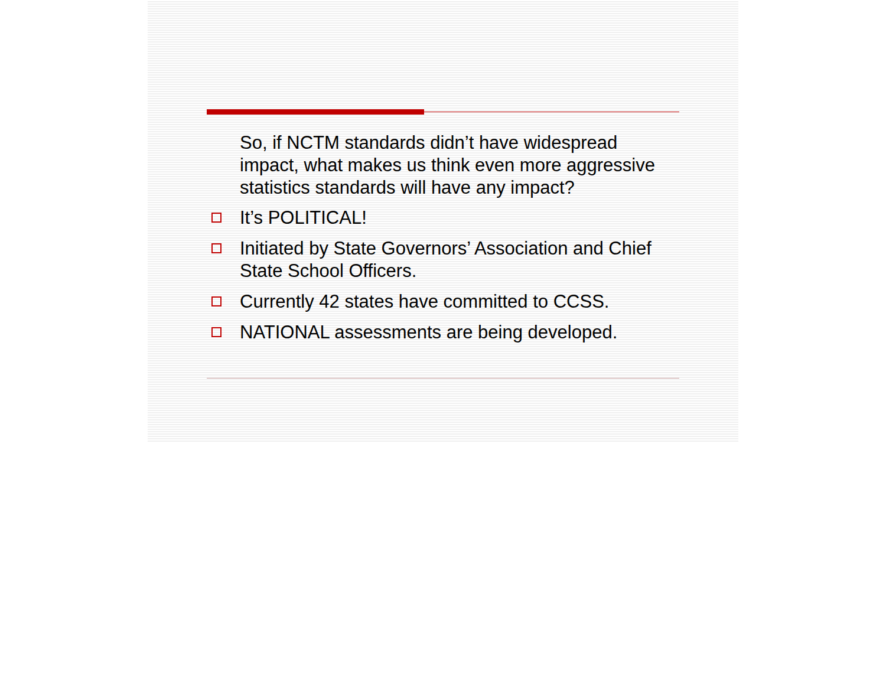So, if NCTM standards didn’t have widespread impact, what makes us think even more aggressive statistics standards will have any impact?
It’s POLITICAL!
Initiated by State Governors’ Association and Chief State School Officers.
Currently 42 states have committed to CCSS.
NATIONAL assessments are being developed.